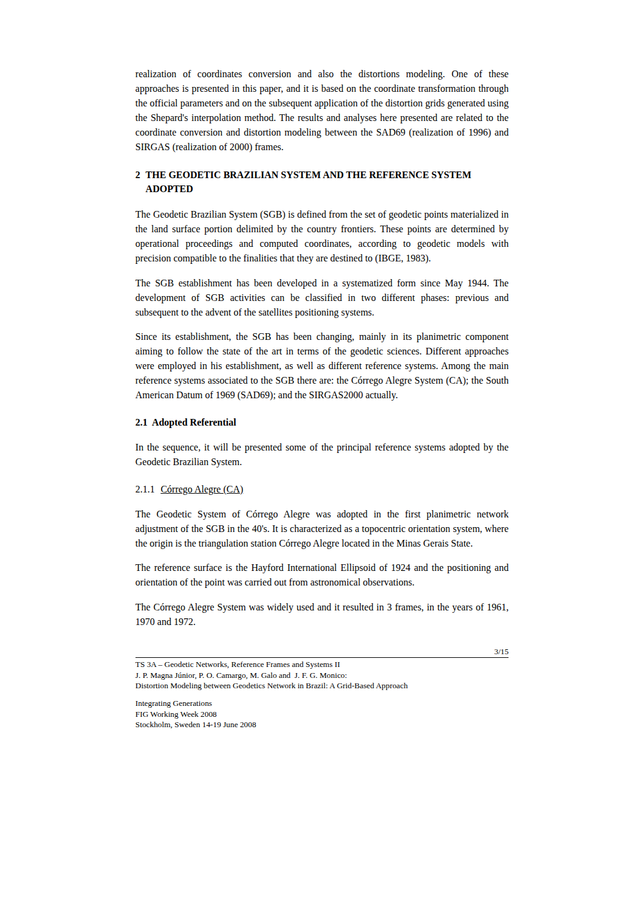realization of coordinates conversion and also the distortions modeling. One of these approaches is presented in this paper, and it is based on the coordinate transformation through the official parameters and on the subsequent application of the distortion grids generated using the Shepard's interpolation method. The results and analyses here presented are related to the coordinate conversion and distortion modeling between the SAD69 (realization of 1996) and SIRGAS (realization of 2000) frames.
2 THE GEODETIC BRAZILIAN SYSTEM AND THE REFERENCE SYSTEM ADOPTED
The Geodetic Brazilian System (SGB) is defined from the set of geodetic points materialized in the land surface portion delimited by the country frontiers. These points are determined by operational proceedings and computed coordinates, according to geodetic models with precision compatible to the finalities that they are destined to (IBGE, 1983).
The SGB establishment has been developed in a systematized form since May 1944. The development of SGB activities can be classified in two different phases: previous and subsequent to the advent of the satellites positioning systems.
Since its establishment, the SGB has been changing, mainly in its planimetric component aiming to follow the state of the art in terms of the geodetic sciences. Different approaches were employed in his establishment, as well as different reference systems. Among the main reference systems associated to the SGB there are: the Córrego Alegre System (CA); the South American Datum of 1969 (SAD69); and the SIRGAS2000 actually.
2.1 Adopted Referential
In the sequence, it will be presented some of the principal reference systems adopted by the Geodetic Brazilian System.
2.1.1Córrego Alegre (CA)
The Geodetic System of Córrego Alegre was adopted in the first planimetric network adjustment of the SGB in the 40's. It is characterized as a topocentric orientation system, where the origin is the triangulation station Córrego Alegre located in the Minas Gerais State.
The reference surface is the Hayford International Ellipsoid of 1924 and the positioning and orientation of the point was carried out from astronomical observations.
The Córrego Alegre System was widely used and it resulted in 3 frames, in the years of 1961, 1970 and 1972.
3/15
TS 3A – Geodetic Networks, Reference Frames and Systems II
J. P. Magna Júnior, P. O. Camargo, M. Galo and J. F. G. Monico:
Distortion Modeling between Geodetics Network in Brazil: A Grid-Based Approach
Integrating Generations
FIG Working Week 2008
Stockholm, Sweden 14-19 June 2008